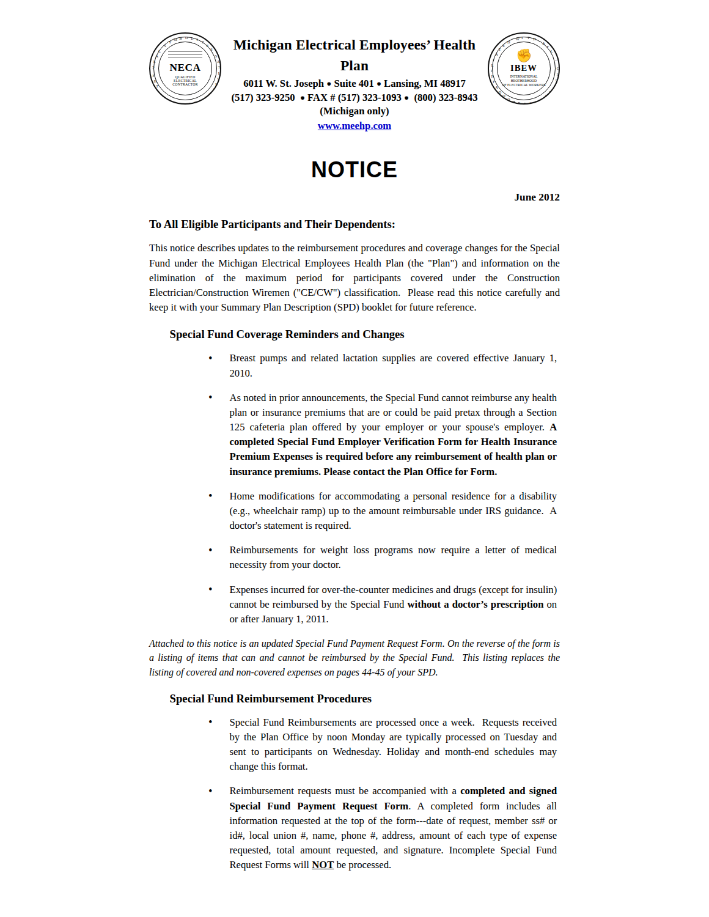T H E S E A L S Y M B O L I Z E S S A T I S F A C T I O N
NECA
QUALIFIED
ELECTRICAL CONTRACTOR
Michigan Electrical Employees’ Health Plan
6011 W. St. Joseph ● Suite 401 ● Lansing, MI 48917
(517) 323-9250 ● FAX # (517) 323-1093 ● (800) 323-8943 (Michigan only)
www.meehp.com
A F F I L I A T E D W I T H A F L – C I O B R O T H E R H O O D
✊
IBEW
INTERNATIONAL BROTHERHOOD
OF ELECTRICAL WORKERS
NOTICE
June 2012
To All Eligible Participants and Their Dependents:
This notice describes updates to the reimbursement procedures and coverage changes for the Special Fund under the Michigan Electrical Employees Health Plan (the "Plan") and information on the elimination of the maximum period for participants covered under the Construction Electrician/Construction Wiremen ("CE/CW") classification. Please read this notice carefully and keep it with your Summary Plan Description (SPD) booklet for future reference.
Special Fund Coverage Reminders and Changes
Breast pumps and related lactation supplies are covered effective January 1, 2010.
As noted in prior announcements, the Special Fund cannot reimburse any health plan or insurance premiums that are or could be paid pretax through a Section 125 cafeteria plan offered by your employer or your spouse's employer. A completed Special Fund Employer Verification Form for Health Insurance Premium Expenses is required before any reimbursement of health plan or insurance premiums. Please contact the Plan Office for Form.
Home modifications for accommodating a personal residence for a disability (e.g., wheelchair ramp) up to the amount reimbursable under IRS guidance. A doctor's statement is required.
Reimbursements for weight loss programs now require a letter of medical necessity from your doctor.
Expenses incurred for over-the-counter medicines and drugs (except for insulin) cannot be reimbursed by the Special Fund without a doctor’s prescription on or after January 1, 2011.
Attached to this notice is an updated Special Fund Payment Request Form. On the reverse of the form is a listing of items that can and cannot be reimbursed by the Special Fund. This listing replaces the listing of covered and non-covered expenses on pages 44-45 of your SPD.
Special Fund Reimbursement Procedures
Special Fund Reimbursements are processed once a week. Requests received by the Plan Office by noon Monday are typically processed on Tuesday and sent to participants on Wednesday. Holiday and month-end schedules may change this format.
Reimbursement requests must be accompanied with a completed and signed Special Fund Payment Request Form. A completed form includes all information requested at the top of the form---date of request, member ss# or id#, local union #, name, phone #, address, amount of each type of expense requested, total amount requested, and signature. Incomplete Special Fund Request Forms will NOT be processed.